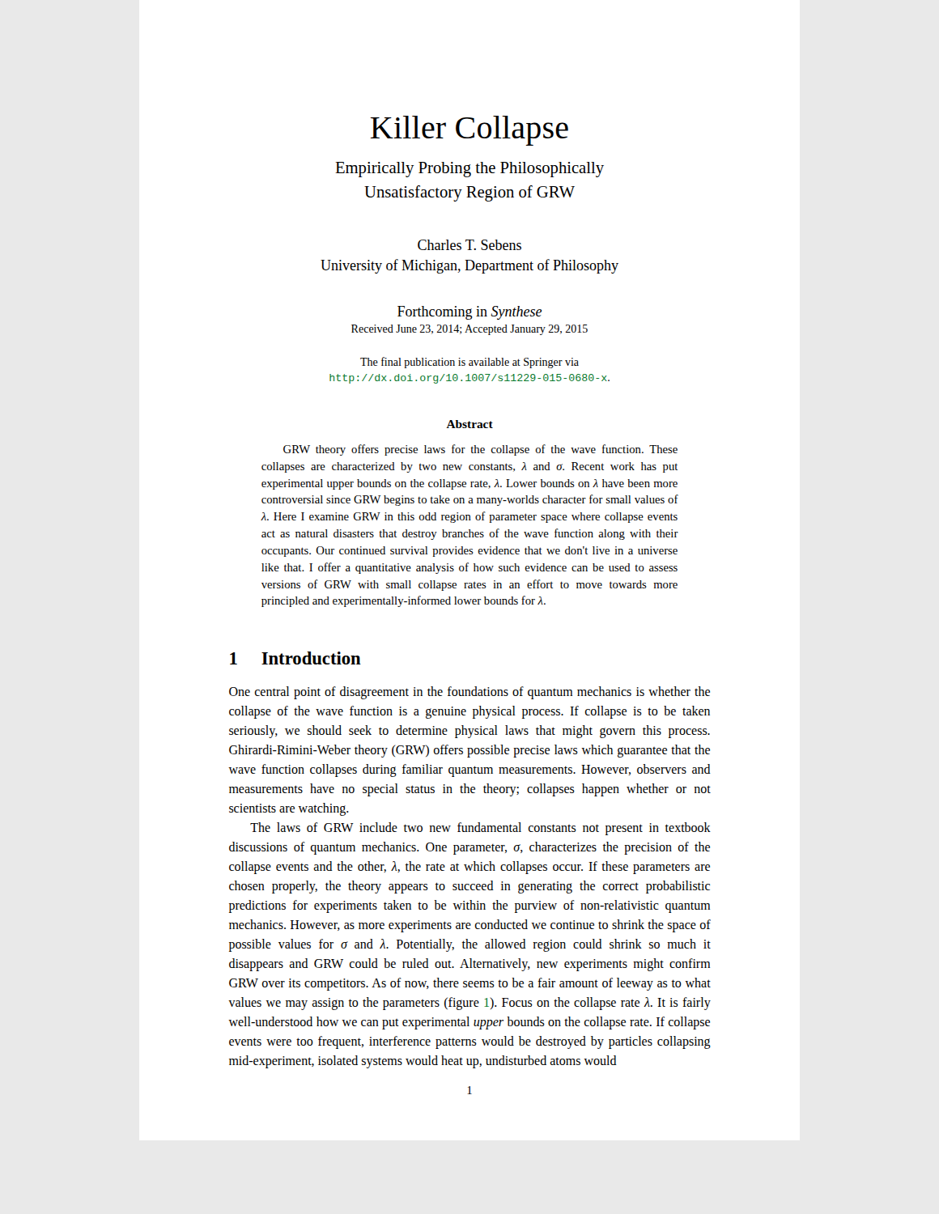Killer Collapse
Empirically Probing the Philosophically
Unsatisfactory Region of GRW
Charles T. Sebens
University of Michigan, Department of Philosophy
Forthcoming in Synthese
Received June 23, 2014; Accepted January 29, 2015
The final publication is available at Springer via
http://dx.doi.org/10.1007/s11229-015-0680-x.
Abstract
GRW theory offers precise laws for the collapse of the wave function. These collapses are characterized by two new constants, λ and σ. Recent work has put experimental upper bounds on the collapse rate, λ. Lower bounds on λ have been more controversial since GRW begins to take on a many-worlds character for small values of λ. Here I examine GRW in this odd region of parameter space where collapse events act as natural disasters that destroy branches of the wave function along with their occupants. Our continued survival provides evidence that we don't live in a universe like that. I offer a quantitative analysis of how such evidence can be used to assess versions of GRW with small collapse rates in an effort to move towards more principled and experimentally-informed lower bounds for λ.
1 Introduction
One central point of disagreement in the foundations of quantum mechanics is whether the collapse of the wave function is a genuine physical process. If collapse is to be taken seriously, we should seek to determine physical laws that might govern this process. Ghirardi-Rimini-Weber theory (GRW) offers possible precise laws which guarantee that the wave function collapses during familiar quantum measurements. However, observers and measurements have no special status in the theory; collapses happen whether or not scientists are watching.
The laws of GRW include two new fundamental constants not present in textbook discussions of quantum mechanics. One parameter, σ, characterizes the precision of the collapse events and the other, λ, the rate at which collapses occur. If these parameters are chosen properly, the theory appears to succeed in generating the correct probabilistic predictions for experiments taken to be within the purview of non-relativistic quantum mechanics. However, as more experiments are conducted we continue to shrink the space of possible values for σ and λ. Potentially, the allowed region could shrink so much it disappears and GRW could be ruled out. Alternatively, new experiments might confirm GRW over its competitors. As of now, there seems to be a fair amount of leeway as to what values we may assign to the parameters (figure 1). Focus on the collapse rate λ. It is fairly well-understood how we can put experimental upper bounds on the collapse rate. If collapse events were too frequent, interference patterns would be destroyed by particles collapsing mid-experiment, isolated systems would heat up, undisturbed atoms would
1